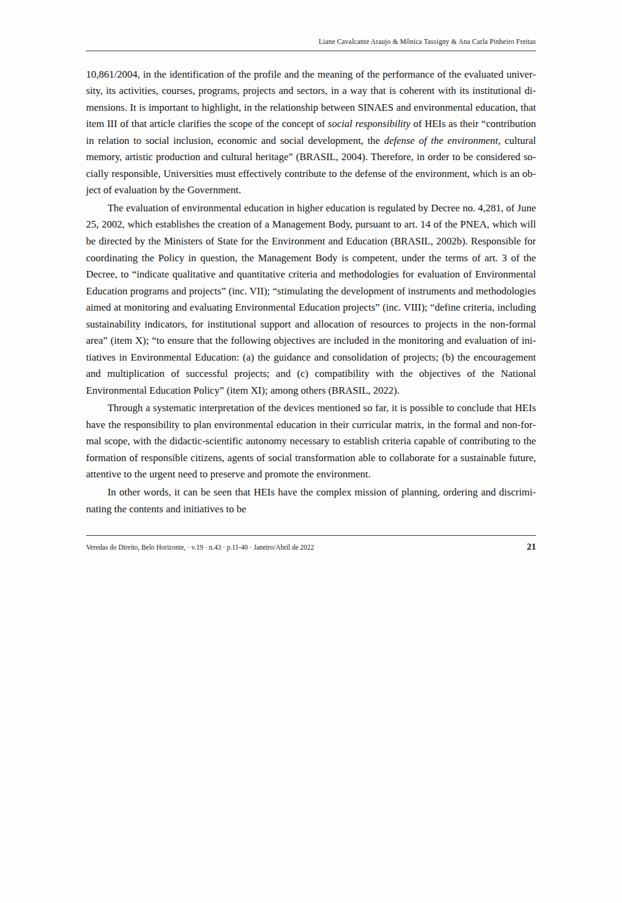Liane Cavalcante Araujo & Mônica Tassigny & Ana Carla Pinheiro Freitas
10,861/2004, in the identification of the profile and the meaning of the performance of the evaluated university, its activities, courses, programs, projects and sectors, in a way that is coherent with its institutional dimensions. It is important to highlight, in the relationship between SINAES and environmental education, that item III of that article clarifies the scope of the concept of social responsibility of HEIs as their “contribution in relation to social inclusion, economic and social development, the defense of the environment, cultural memory, artistic production and cultural heritage” (BRASIL, 2004). Therefore, in order to be considered socially responsible, Universities must effectively contribute to the defense of the environment, which is an object of evaluation by the Government.
The evaluation of environmental education in higher education is regulated by Decree no. 4,281, of June 25, 2002, which establishes the creation of a Management Body, pursuant to art. 14 of the PNEA, which will be directed by the Ministers of State for the Environment and Education (BRASIL, 2002b). Responsible for coordinating the Policy in question, the Management Body is competent, under the terms of art. 3 of the Decree, to “indicate qualitative and quantitative criteria and methodologies for evaluation of Environmental Education programs and projects” (inc. VII); “stimulating the development of instruments and methodologies aimed at monitoring and evaluating Environmental Education projects” (inc. VIII); “define criteria, including sustainability indicators, for institutional support and allocation of resources to projects in the non-formal area” (item X); “to ensure that the following objectives are included in the monitoring and evaluation of initiatives in Environmental Education: (a) the guidance and consolidation of projects; (b) the encouragement and multiplication of successful projects; and (c) compatibility with the objectives of the National Environmental Education Policy” (item XI); among others (BRASIL, 2022).
Through a systematic interpretation of the devices mentioned so far, it is possible to conclude that HEIs have the responsibility to plan environmental education in their curricular matrix, in the formal and non-formal scope, with the didactic-scientific autonomy necessary to establish criteria capable of contributing to the formation of responsible citizens, agents of social transformation able to collaborate for a sustainable future, attentive to the urgent need to preserve and promote the environment.
In other words, it can be seen that HEIs have the complex mission of planning, ordering and discriminating the contents and initiatives to be
Veredas do Direito, Belo Horizonte, · v.19 · n.43 · p.11-40 · Janeiro/Abril de 2022 21